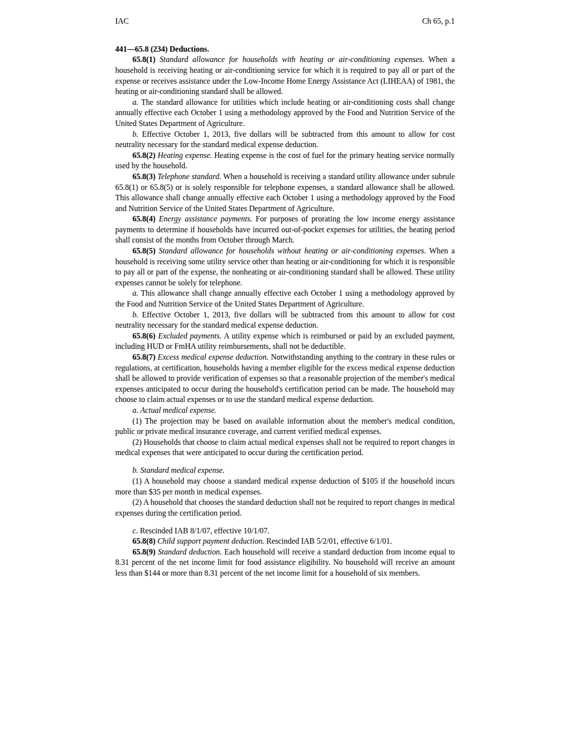IAC
Ch 65, p.1
441—65.8 (234) Deductions.
65.8(1) Standard allowance for households with heating or air-conditioning expenses. When a household is receiving heating or air-conditioning service for which it is required to pay all or part of the expense or receives assistance under the Low-Income Home Energy Assistance Act (LIHEAA) of 1981, the heating or air-conditioning standard shall be allowed.
a. The standard allowance for utilities which include heating or air-conditioning costs shall change annually effective each October 1 using a methodology approved by the Food and Nutrition Service of the United States Department of Agriculture.
b. Effective October 1, 2013, five dollars will be subtracted from this amount to allow for cost neutrality necessary for the standard medical expense deduction.
65.8(2) Heating expense. Heating expense is the cost of fuel for the primary heating service normally used by the household.
65.8(3) Telephone standard. When a household is receiving a standard utility allowance under subrule 65.8(1) or 65.8(5) or is solely responsible for telephone expenses, a standard allowance shall be allowed. This allowance shall change annually effective each October 1 using a methodology approved by the Food and Nutrition Service of the United States Department of Agriculture.
65.8(4) Energy assistance payments. For purposes of prorating the low income energy assistance payments to determine if households have incurred out-of-pocket expenses for utilities, the heating period shall consist of the months from October through March.
65.8(5) Standard allowance for households without heating or air-conditioning expenses. When a household is receiving some utility service other than heating or air-conditioning for which it is responsible to pay all or part of the expense, the nonheating or air-conditioning standard shall be allowed. These utility expenses cannot be solely for telephone.
a. This allowance shall change annually effective each October 1 using a methodology approved by the Food and Nutrition Service of the United States Department of Agriculture.
b. Effective October 1, 2013, five dollars will be subtracted from this amount to allow for cost neutrality necessary for the standard medical expense deduction.
65.8(6) Excluded payments. A utility expense which is reimbursed or paid by an excluded payment, including HUD or FmHA utility reimbursements, shall not be deductible.
65.8(7) Excess medical expense deduction. Notwithstanding anything to the contrary in these rules or regulations, at certification, households having a member eligible for the excess medical expense deduction shall be allowed to provide verification of expenses so that a reasonable projection of the member's medical expenses anticipated to occur during the household's certification period can be made. The household may choose to claim actual expenses or to use the standard medical expense deduction.
a. Actual medical expense.
(1) The projection may be based on available information about the member's medical condition, public or private medical insurance coverage, and current verified medical expenses.
(2) Households that choose to claim actual medical expenses shall not be required to report changes in medical expenses that were anticipated to occur during the certification period.
b. Standard medical expense.
(1) A household may choose a standard medical expense deduction of $105 if the household incurs more than $35 per month in medical expenses.
(2) A household that chooses the standard deduction shall not be required to report changes in medical expenses during the certification period.
c. Rescinded IAB 8/1/07, effective 10/1/07.
65.8(8) Child support payment deduction. Rescinded IAB 5/2/01, effective 6/1/01.
65.8(9) Standard deduction. Each household will receive a standard deduction from income equal to 8.31 percent of the net income limit for food assistance eligibility. No household will receive an amount less than $144 or more than 8.31 percent of the net income limit for a household of six members.